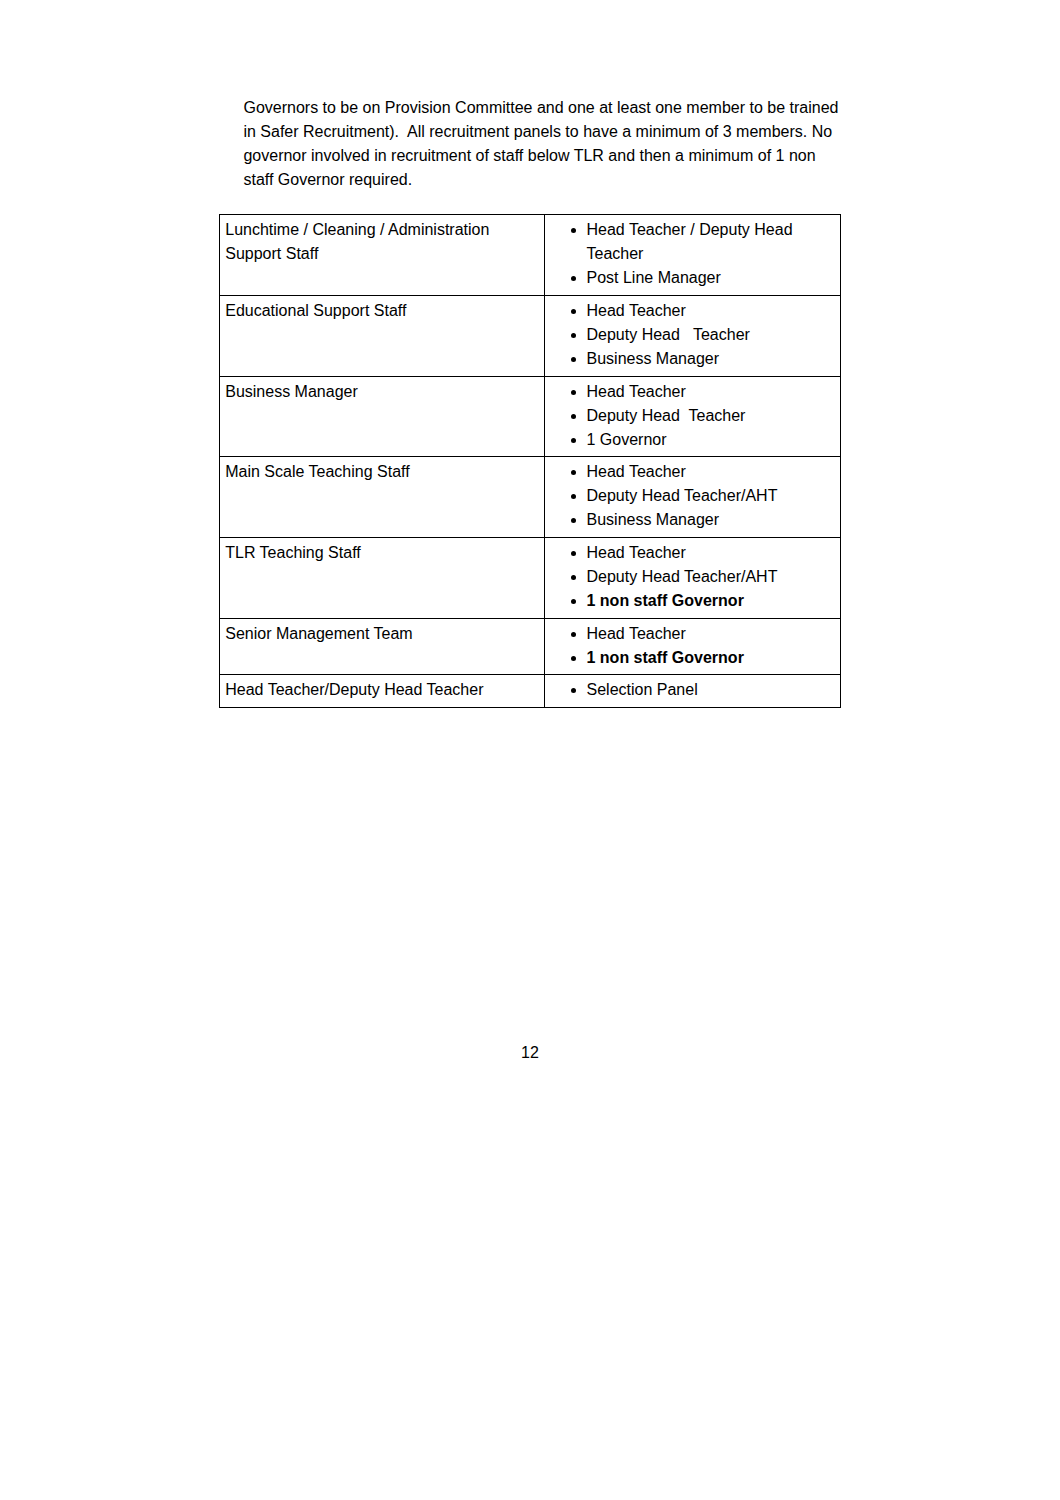Governors to be on Provision Committee and one at least one member to be trained in Safer Recruitment). All recruitment panels to have a minimum of 3 members. No governor involved in recruitment of staff below TLR and then a minimum of 1 non staff Governor required.
| Lunchtime / Cleaning / Administration Support Staff | Head Teacher / Deputy Head Teacher Post Line Manager |
| Educational Support Staff | Head Teacher Deputy Head Teacher Business Manager |
| Business Manager | Head Teacher Deputy Head Teacher 1 Governor |
| Main Scale Teaching Staff | Head Teacher Deputy Head Teacher/AHT Business Manager |
| TLR Teaching Staff | Head Teacher Deputy Head Teacher/AHT 1 non staff Governor |
| Senior Management Team | Head Teacher 1 non staff Governor |
| Head Teacher/Deputy Head Teacher | Selection Panel |
12